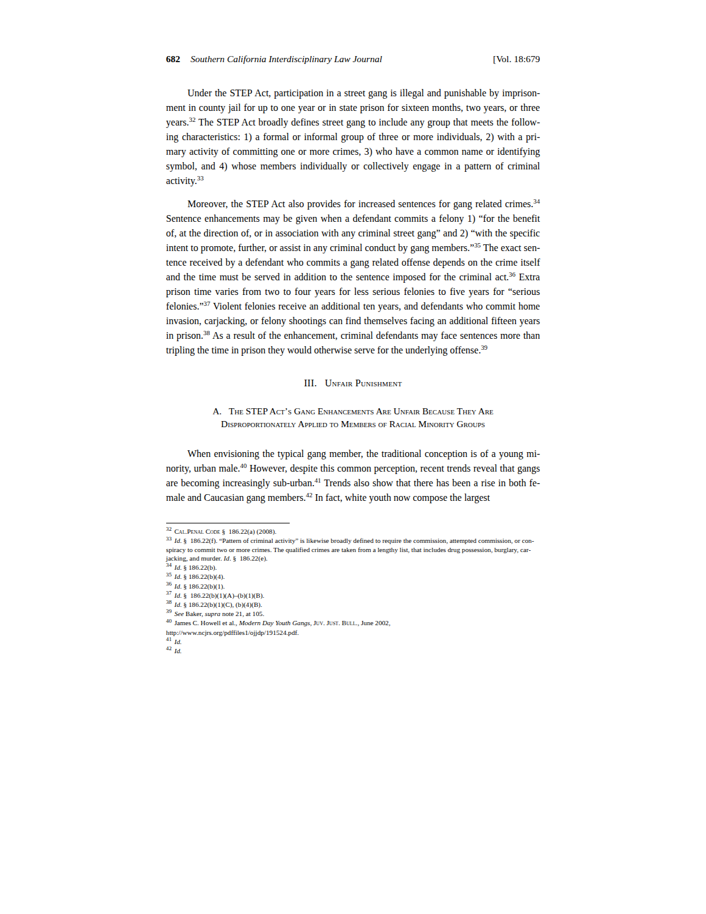682 Southern California Interdisciplinary Law Journal [Vol. 18:679
Under the STEP Act, participation in a street gang is illegal and punishable by imprisonment in county jail for up to one year or in state prison for sixteen months, two years, or three years.32 The STEP Act broadly defines street gang to include any group that meets the following characteristics: 1) a formal or informal group of three or more individuals, 2) with a primary activity of committing one or more crimes, 3) who have a common name or identifying symbol, and 4) whose members individually or collectively engage in a pattern of criminal activity.33
Moreover, the STEP Act also provides for increased sentences for gang related crimes.34 Sentence enhancements may be given when a defendant commits a felony 1) “for the benefit of, at the direction of, or in association with any criminal street gang” and 2) “with the specific intent to promote, further, or assist in any criminal conduct by gang members.”35 The exact sentence received by a defendant who commits a gang related offense depends on the crime itself and the time must be served in addition to the sentence imposed for the criminal act.36 Extra prison time varies from two to four years for less serious felonies to five years for “serious felonies.”37 Violent felonies receive an additional ten years, and defendants who commit home invasion, carjacking, or felony shootings can find themselves facing an additional fifteen years in prison.38 As a result of the enhancement, criminal defendants may face sentences more than tripling the time in prison they would otherwise serve for the underlying offense.39
III. Unfair Punishment
A. The STEP Act’s Gang Enhancements Are Unfair Because They Are Disproportionately Applied to Members of Racial Minority Groups
When envisioning the typical gang member, the traditional conception is of a young minority, urban male.40 However, despite this common perception, recent trends reveal that gangs are becoming increasingly sub-urban.41 Trends also show that there has been a rise in both female and Caucasian gang members.42 In fact, white youth now compose the largest
32 Cal.Penal Code § 186.22(a) (2008).
33 Id. § 186.22(f). “Pattern of criminal activity” is likewise broadly defined to require the commission, attempted commission, or conspiracy to commit two or more crimes. The qualified crimes are taken from a lengthy list, that includes drug possession, burglary, carjacking, and murder. Id. § 186.22(e).
34 Id. § 186.22(b).
35 Id. § 186.22(b)(4).
36 Id. § 186.22(b)(1).
37 Id. § 186.22(b)(1)(A)–(b)(1)(B).
38 Id. § 186.22(b)(1)(C), (b)(4)(B).
39 See Baker, supra note 21, at 105.
40 James C. Howell et al., Modern Day Youth Gangs, Juv. Just. Bull., June 2002,
http://www.ncjrs.org/pdffiles1/ojjdp/191524.pdf.
41 Id.
42 Id.